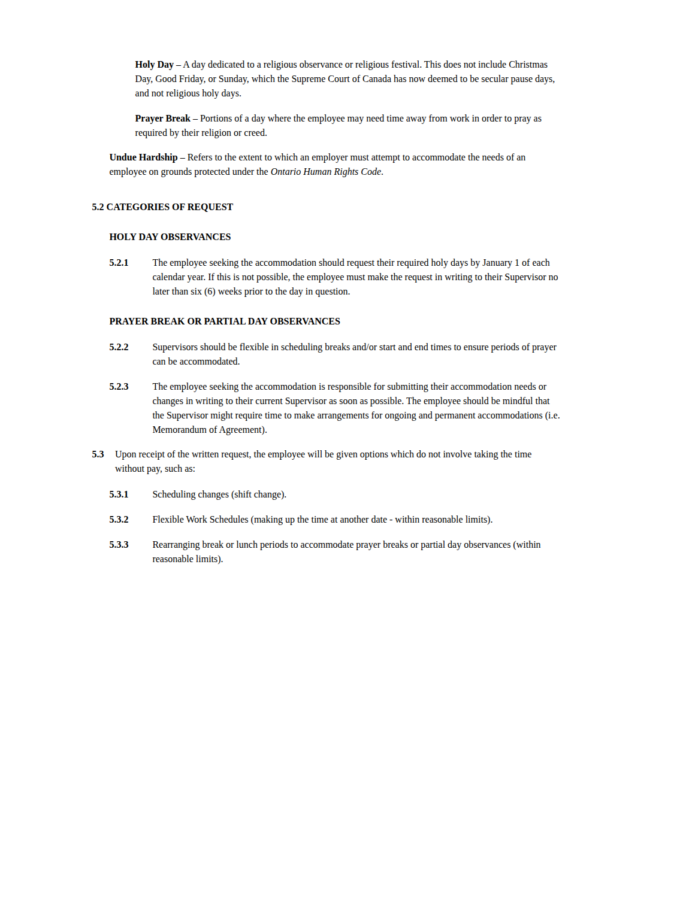Holy Day – A day dedicated to a religious observance or religious festival. This does not include Christmas Day, Good Friday, or Sunday, which the Supreme Court of Canada has now deemed to be secular pause days, and not religious holy days.
Prayer Break – Portions of a day where the employee may need time away from work in order to pray as required by their religion or creed.
Undue Hardship – Refers to the extent to which an employer must attempt to accommodate the needs of an employee on grounds protected under the Ontario Human Rights Code.
5.2 CATEGORIES OF REQUEST
HOLY DAY OBSERVANCES
5.2.1
The employee seeking the accommodation should request their required holy days by January 1 of each calendar year. If this is not possible, the employee must make the request in writing to their Supervisor no later than six (6) weeks prior to the day in question.
PRAYER BREAK OR PARTIAL DAY OBSERVANCES
5.2.2
Supervisors should be flexible in scheduling breaks and/or start and end times to ensure periods of prayer can be accommodated.
5.2.3
The employee seeking the accommodation is responsible for submitting their accommodation needs or changes in writing to their current Supervisor as soon as possible. The employee should be mindful that the Supervisor might require time to make arrangements for ongoing and permanent accommodations (i.e. Memorandum of Agreement).
5.3
Upon receipt of the written request, the employee will be given options which do not involve taking the time without pay, such as:
5.3.1
Scheduling changes (shift change).
5.3.2
Flexible Work Schedules (making up the time at another date - within reasonable limits).
5.3.3
Rearranging break or lunch periods to accommodate prayer breaks or partial day observances (within reasonable limits).